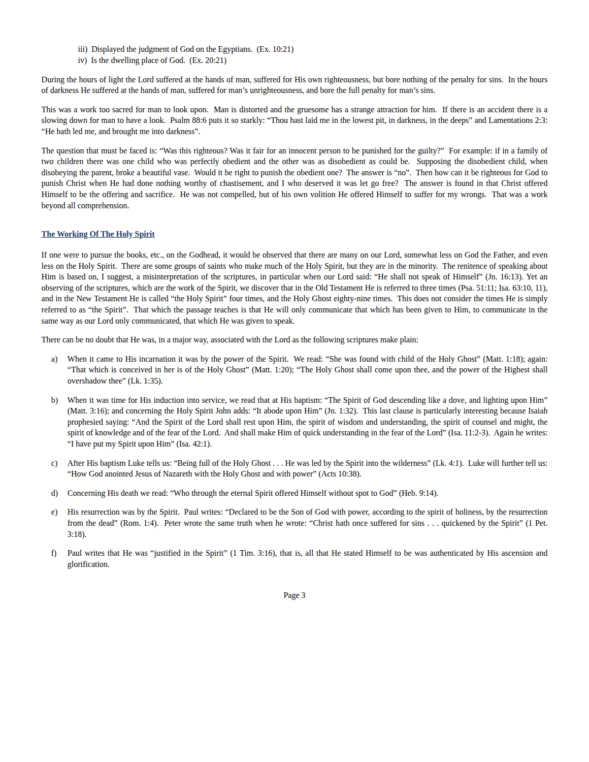iii) Displayed the judgment of God on the Egyptians. (Ex. 10:21)
iv) Is the dwelling place of God. (Ex. 20:21)
During the hours of light the Lord suffered at the hands of man, suffered for His own righteousness, but bore nothing of the penalty for sins. In the hours of darkness He suffered at the hands of man, suffered for man’s unrighteousness, and bore the full penalty for man’s sins.
This was a work too sacred for man to look upon. Man is distorted and the gruesome has a strange attraction for him. If there is an accident there is a slowing down for man to have a look. Psalm 88:6 puts it so starkly: “Thou hast laid me in the lowest pit, in darkness, in the deeps” and Lamentations 2:3: “He hath led me, and brought me into darkness”.
The question that must be faced is: “Was this righteous? Was it fair for an innocent person to be punished for the guilty?” For example: if in a family of two children there was one child who was perfectly obedient and the other was as disobedient as could be. Supposing the disobedient child, when disobeying the parent, broke a beautiful vase. Would it be right to punish the obedient one? The answer is “no”. Then how can it be righteous for God to punish Christ when He had done nothing worthy of chastisement, and I who deserved it was let go free? The answer is found in that Christ offered Himself to be the offering and sacrifice. He was not compelled, but of his own volition He offered Himself to suffer for my wrongs. That was a work beyond all comprehension.
The Working Of The Holy Spirit
If one were to pursue the books, etc., on the Godhead, it would be observed that there are many on our Lord, somewhat less on God the Father, and even less on the Holy Spirit. There are some groups of saints who make much of the Holy Spirit, but they are in the minority. The renitence of speaking about Him is based on, I suggest, a misinterpretation of the scriptures, in particular when our Lord said: “He shall not speak of Himself” (Jn. 16:13). Yet an observing of the scriptures, which are the work of the Spirit, we discover that in the Old Testament He is referred to three times (Psa. 51:11; Isa. 63:10, 11), and in the New Testament He is called “the Holy Spirit” four times, and the Holy Ghost eighty-nine times. This does not consider the times He is simply referred to as “the Spirit”. That which the passage teaches is that He will only communicate that which has been given to Him, to communicate in the same way as our Lord only communicated, that which He was given to speak.
There can be no doubt that He was, in a major way, associated with the Lord as the following scriptures make plain:
a) When it came to His incarnation it was by the power of the Spirit. We read: “She was found with child of the Holy Ghost” (Matt. 1:18); again: “That which is conceived in her is of the Holy Ghost” (Matt. 1:20); “The Holy Ghost shall come upon thee, and the power of the Highest shall overshadow thee” (Lk. 1:35).
b) When it was time for His induction into service, we read that at His baptism: “The Spirit of God descending like a dove, and lighting upon Him” (Matt. 3:16); and concerning the Holy Spirit John adds: “It abode upon Him” (Jn. 1:32). This last clause is particularly interesting because Isaiah prophesied saying: “And the Spirit of the Lord shall rest upon Him, the spirit of wisdom and understanding, the spirit of counsel and might, the spirit of knowledge and of the fear of the Lord. And shall make Him of quick understanding in the fear of the Lord” (Isa. 11:2-3). Again he writes: “I have put my Spirit upon Him” (Isa. 42:1).
c) After His baptism Luke tells us: “Being full of the Holy Ghost . . . He was led by the Spirit into the wilderness” (Lk. 4:1). Luke will further tell us: “How God anointed Jesus of Nazareth with the Holy Ghost and with power” (Acts 10:38).
d) Concerning His death we read: “Who through the eternal Spirit offered Himself without spot to God” (Heb. 9:14).
e) His resurrection was by the Spirit. Paul writes: “Declared to be the Son of God with power, according to the spirit of holiness, by the resurrection from the dead” (Rom. 1:4). Peter wrote the same truth when he wrote: “Christ hath once suffered for sins . . . quickened by the Spirit” (1 Pet. 3:18).
f) Paul writes that He was “justified in the Spirit” (1 Tim. 3:16), that is, all that He stated Himself to be was authenticated by His ascension and glorification.
Page 3